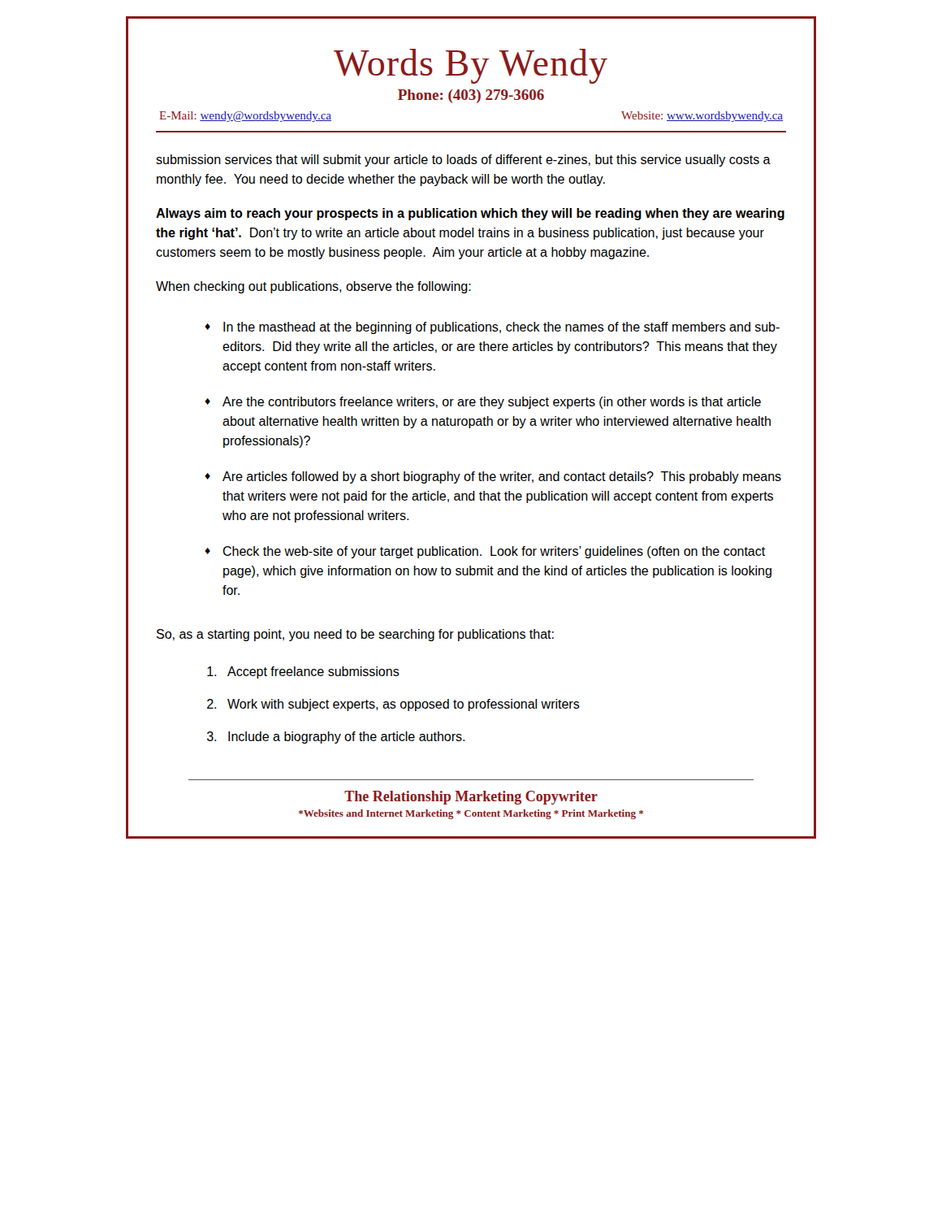Words By Wendy
Phone: (403) 279-3606
E-Mail: wendy@wordsbywendy.ca Website: www.wordsbywendy.ca
submission services that will submit your article to loads of different e-zines, but this service usually costs a monthly fee. You need to decide whether the payback will be worth the outlay.
Always aim to reach your prospects in a publication which they will be reading when they are wearing the right ‘hat’. Don’t try to write an article about model trains in a business publication, just because your customers seem to be mostly business people. Aim your article at a hobby magazine.
When checking out publications, observe the following:
In the masthead at the beginning of publications, check the names of the staff members and sub-editors. Did they write all the articles, or are there articles by contributors? This means that they accept content from non-staff writers.
Are the contributors freelance writers, or are they subject experts (in other words is that article about alternative health written by a naturopath or by a writer who interviewed alternative health professionals)?
Are articles followed by a short biography of the writer, and contact details? This probably means that writers were not paid for the article, and that the publication will accept content from experts who are not professional writers.
Check the web-site of your target publication. Look for writers’ guidelines (often on the contact page), which give information on how to submit and the kind of articles the publication is looking for.
So, as a starting point, you need to be searching for publications that:
Accept freelance submissions
Work with subject experts, as opposed to professional writers
Include a biography of the article authors.
The Relationship Marketing Copywriter
*Websites and Internet Marketing * Content Marketing * Print Marketing *